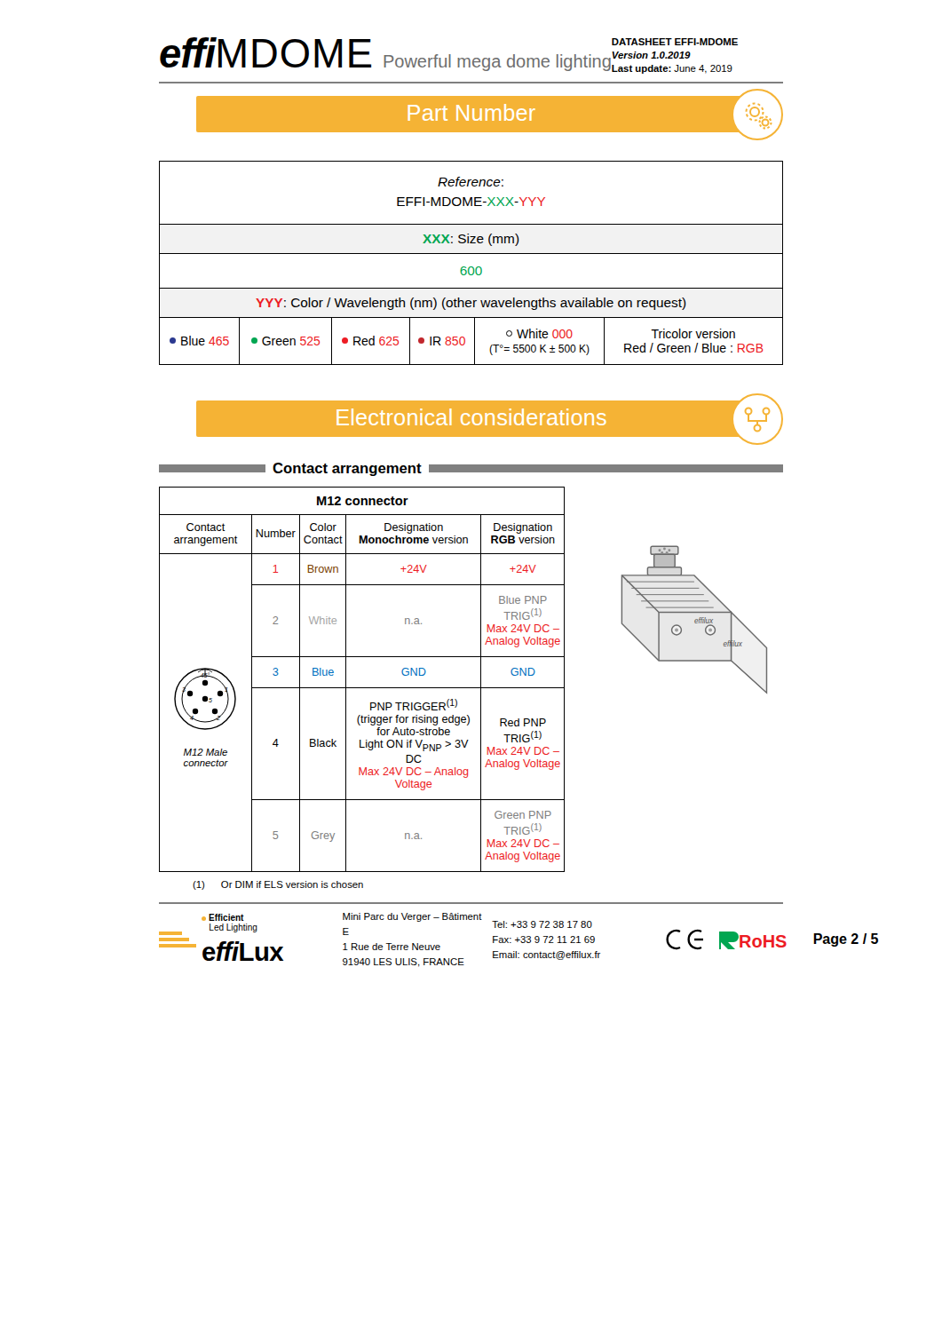effi MDOME
Powerful mega dome lighting
DATASHEET EFFI-MDOME
Version 1.0.2019
Last update: June 4, 2019
Part Number
| Reference : EFFI-MDOME- XXX - YYY |
| XXX : Size (mm) |
| 600 |
| YYY : Color / Wavelength (nm) (other wavelengths available on request) |
| Blue 465 | Green 525 | Red 625 | IR 850 | White 000 (T°= 5500 K ± 500 K) | Tricolor version Red / Green / Blue : RGB |
Electronical considerations
Contact arrangement
| M12 connector |
| --- |
| Contact arrangement | Number | Color Contact | Designation Monochrome version | Designation RGB version |
| 45° 3 1 4 2 5 M12 Male connector | 1 | Brown | +24V | +24V |
| 2 | White | n.a. | Blue PNP TRIG (1) Max 24V DC – Analog Voltage |
| 3 | Blue | GND | GND |
| 4 | Black | PNP TRIGGER (1) (trigger for rising edge) for Auto-strobe Light ON if V PNP > 3V DC Max 24V DC – Analog Voltage | Red PNP TRIG (1) Max 24V DC – Analog Voltage |
| 5 | Grey | n.a. | Green PNP TRIG (1) Max 24V DC – Analog Voltage |
effilux effilux
(1) Or DIM if ELS version is chosen
Efficient
Led Lighting
effi Lux
Mini Parc du Verger – Bâtiment E
1 Rue de Terre Neuve
91940 LES ULIS, FRANCE
Tel: +33 9 72 38 17 80
Fax: +33 9 72 11 21 69
Email: contact@effilux.fr
RoHS
Page 2 / 5